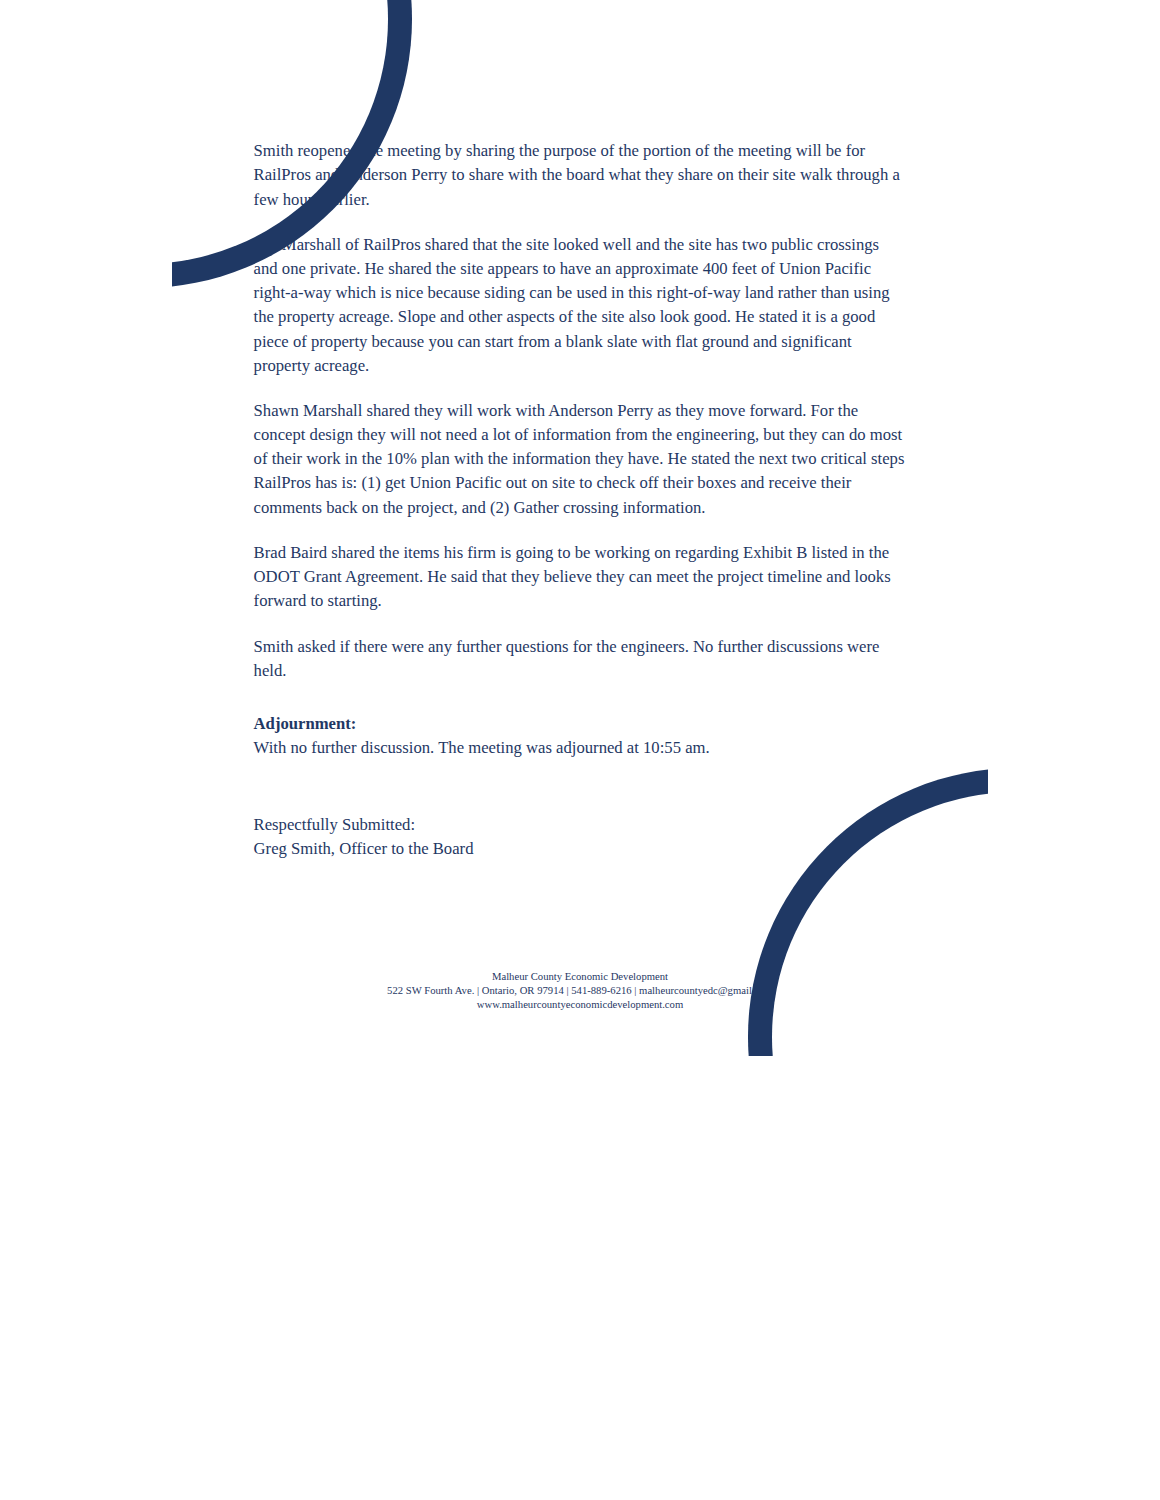Smith reopened the meeting by sharing the purpose of the portion of the meeting will be for RailPros and Anderson Perry to share with the board what they share on their site walk through a few hours earlier.
Jim Marshall of RailPros shared that the site looked well and the site has two public crossings and one private. He shared the site appears to have an approximate 400 feet of Union Pacific right-a-way which is nice because siding can be used in this right-of-way land rather than using the property acreage. Slope and other aspects of the site also look good. He stated it is a good piece of property because you can start from a blank slate with flat ground and significant property acreage.
Shawn Marshall shared they will work with Anderson Perry as they move forward. For the concept design they will not need a lot of information from the engineering, but they can do most of their work in the 10% plan with the information they have. He stated the next two critical steps RailPros has is: (1) get Union Pacific out on site to check off their boxes and receive their comments back on the project, and (2) Gather crossing information.
Brad Baird shared the items his firm is going to be working on regarding Exhibit B listed in the ODOT Grant Agreement. He said that they believe they can meet the project timeline and looks forward to starting.
Smith asked if there were any further questions for the engineers. No further discussions were held.
Adjournment:
With no further discussion. The meeting was adjourned at 10:55 am.
Respectfully Submitted:
Greg Smith, Officer to the Board
Malheur County Economic Development
522 SW Fourth Ave. | Ontario, OR 97914 | 541-889-6216 | malheurcountyedc@gmail.com
www.malheurcountyeconomicdevelopment.com